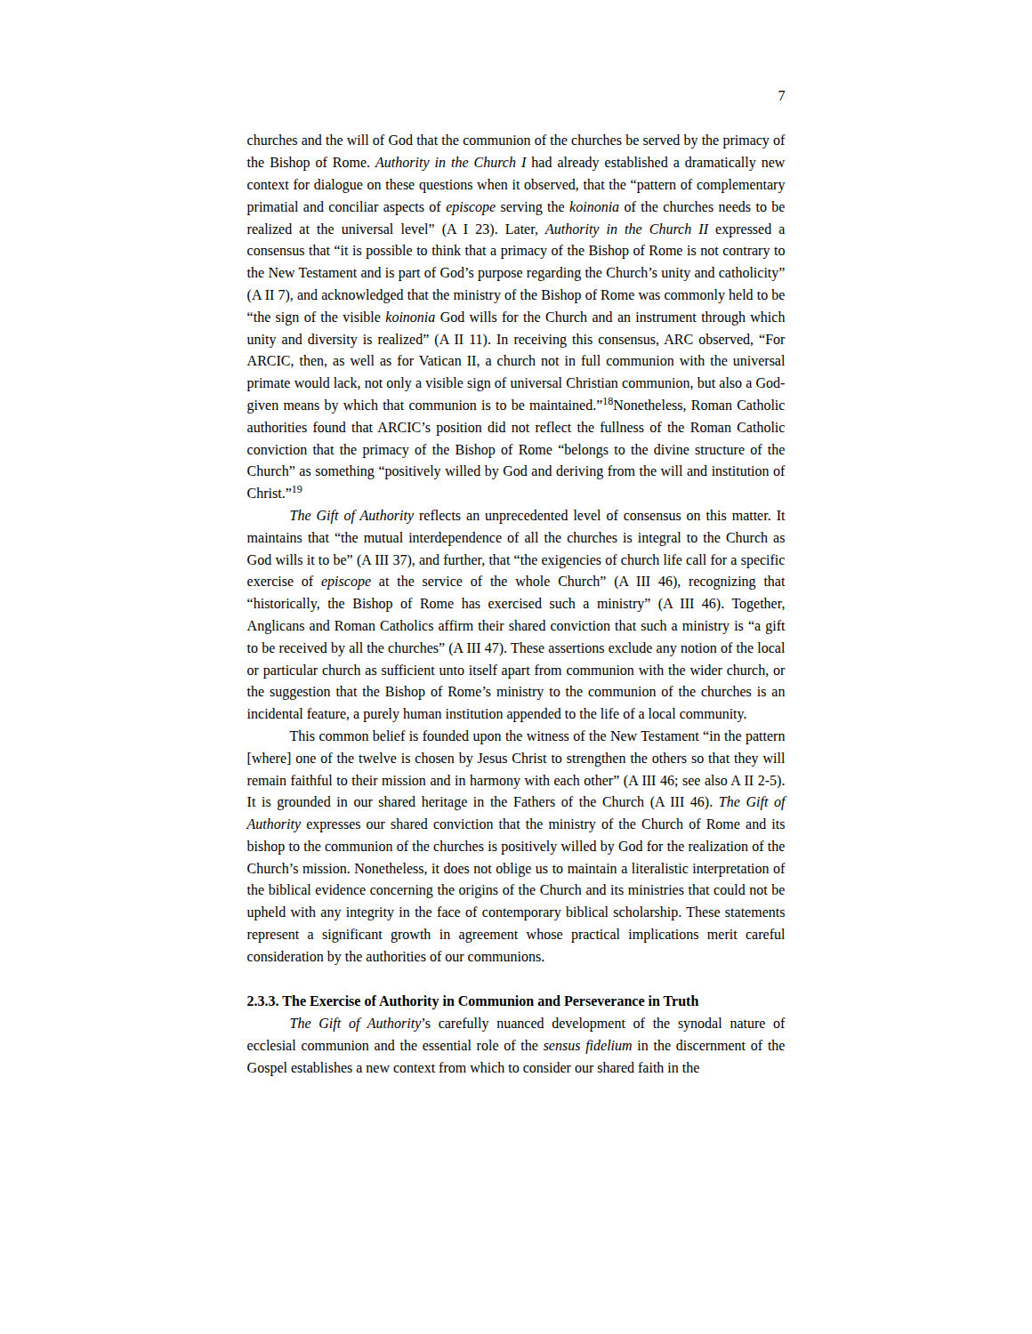7
churches and the will of God that the communion of the churches be served by the primacy of the Bishop of Rome. Authority in the Church I had already established a dramatically new context for dialogue on these questions when it observed, that the “pattern of complementary primatial and conciliar aspects of episcope serving the koinonia of the churches needs to be realized at the universal level” (A I 23). Later, Authority in the Church II expressed a consensus that “it is possible to think that a primacy of the Bishop of Rome is not contrary to the New Testament and is part of God’s purpose regarding the Church’s unity and catholicity” (A II 7), and acknowledged that the ministry of the Bishop of Rome was commonly held to be “the sign of the visible koinonia God wills for the Church and an instrument through which unity and diversity is realized” (A II 11). In receiving this consensus, ARC observed, “For ARCIC, then, as well as for Vatican II, a church not in full communion with the universal primate would lack, not only a visible sign of universal Christian communion, but also a God-given means by which that communion is to be maintained.”18Nonetheless, Roman Catholic authorities found that ARCIC’s position did not reflect the fullness of the Roman Catholic conviction that the primacy of the Bishop of Rome “belongs to the divine structure of the Church” as something “positively willed by God and deriving from the will and institution of Christ.”19
The Gift of Authority reflects an unprecedented level of consensus on this matter. It maintains that “the mutual interdependence of all the churches is integral to the Church as God wills it to be” (A III 37), and further, that “the exigencies of church life call for a specific exercise of episcope at the service of the whole Church” (A III 46), recognizing that “historically, the Bishop of Rome has exercised such a ministry” (A III 46). Together, Anglicans and Roman Catholics affirm their shared conviction that such a ministry is “a gift to be received by all the churches” (A III 47). These assertions exclude any notion of the local or particular church as sufficient unto itself apart from communion with the wider church, or the suggestion that the Bishop of Rome’s ministry to the communion of the churches is an incidental feature, a purely human institution appended to the life of a local community.
This common belief is founded upon the witness of the New Testament “in the pattern [where] one of the twelve is chosen by Jesus Christ to strengthen the others so that they will remain faithful to their mission and in harmony with each other” (A III 46; see also A II 2-5). It is grounded in our shared heritage in the Fathers of the Church (A III 46). The Gift of Authority expresses our shared conviction that the ministry of the Church of Rome and its bishop to the communion of the churches is positively willed by God for the realization of the Church’s mission. Nonetheless, it does not oblige us to maintain a literalistic interpretation of the biblical evidence concerning the origins of the Church and its ministries that could not be upheld with any integrity in the face of contemporary biblical scholarship. These statements represent a significant growth in agreement whose practical implications merit careful consideration by the authorities of our communions.
2.3.3. The Exercise of Authority in Communion and Perseverance in Truth
The Gift of Authority’s carefully nuanced development of the synodal nature of ecclesial communion and the essential role of the sensus fidelium in the discernment of the Gospel establishes a new context from which to consider our shared faith in the